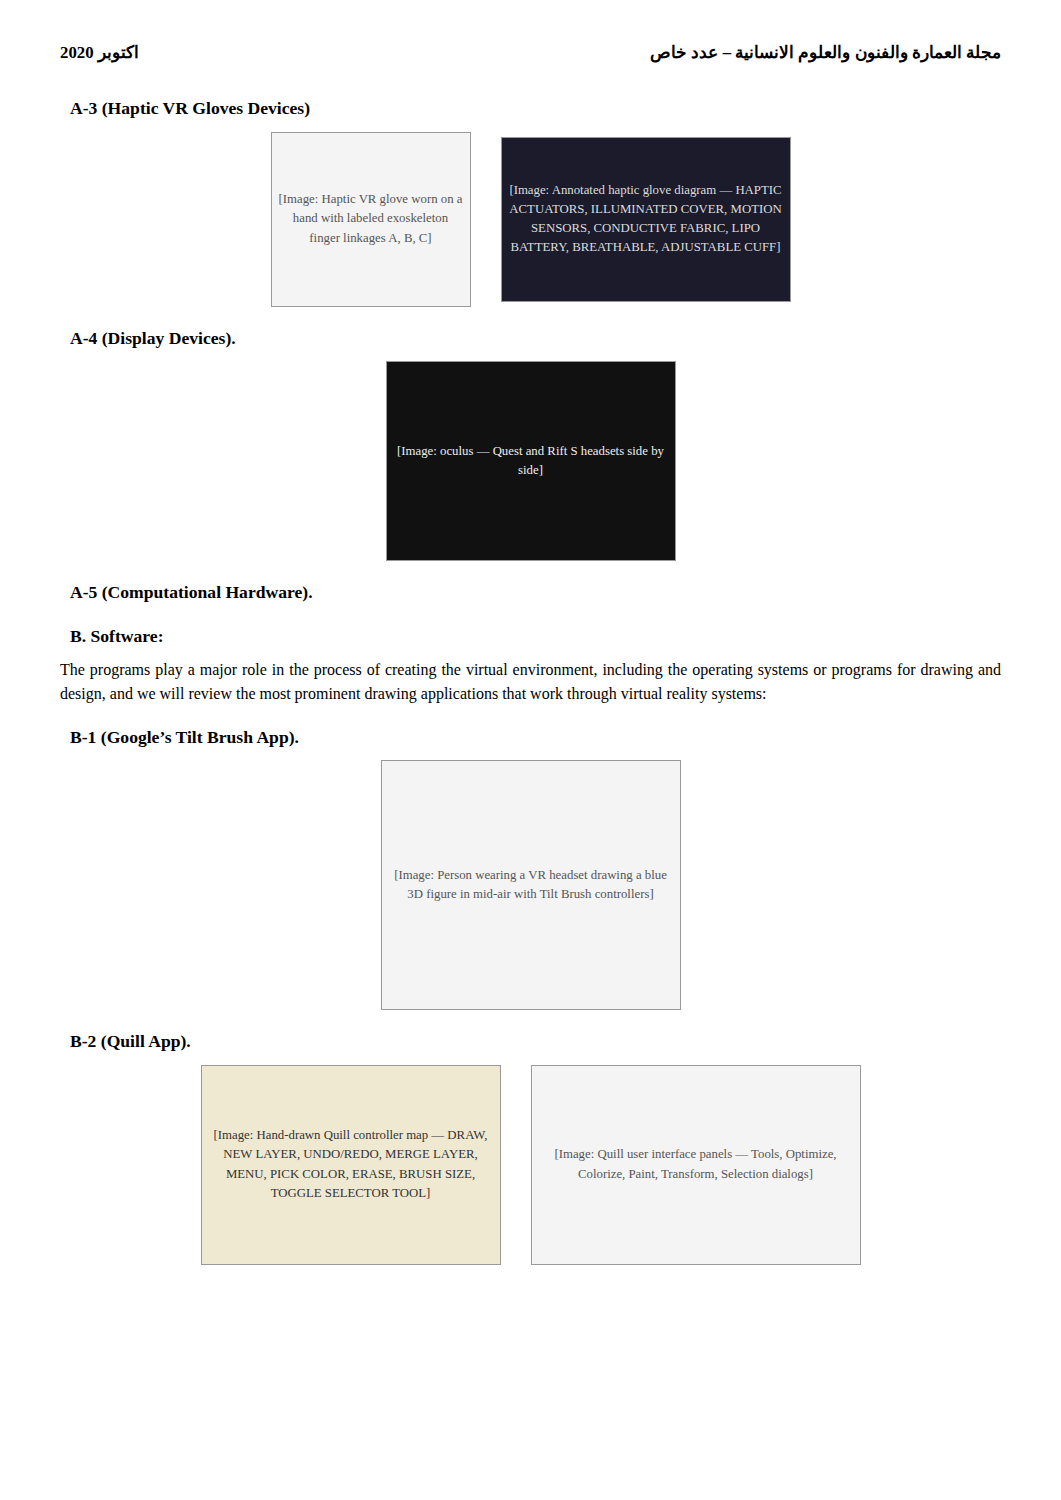اكتوبر 2020
مجلة العمارة والفنون والعلوم الانسانية – عدد خاص
A-3 (Haptic VR Gloves Devices)
[Image: Haptic VR glove worn on a hand with labeled exoskeleton finger linkages A, B, C]
[Image: Annotated haptic glove diagram — HAPTIC ACTUATORS, ILLUMINATED COVER, MOTION SENSORS, CONDUCTIVE FABRIC, LIPO BATTERY, BREATHABLE, ADJUSTABLE CUFF]
A-4 (Display Devices).
[Image: oculus — Quest and Rift S headsets side by side]
A-5 (Computational Hardware).
B. Software:
The programs play a major role in the process of creating the virtual environment, including the operating systems or programs for drawing and design, and we will review the most prominent drawing applications that work through virtual reality systems:
B-1 (Google’s Tilt Brush App).
[Image: Person wearing a VR headset drawing a blue 3D figure in mid-air with Tilt Brush controllers]
B-2 (Quill App).
[Image: Hand-drawn Quill controller map — DRAW, NEW LAYER, UNDO/REDO, MERGE LAYER, MENU, PICK COLOR, ERASE, BRUSH SIZE, TOGGLE SELECTOR TOOL]
[Image: Quill user interface panels — Tools, Optimize, Colorize, Paint, Transform, Selection dialogs]